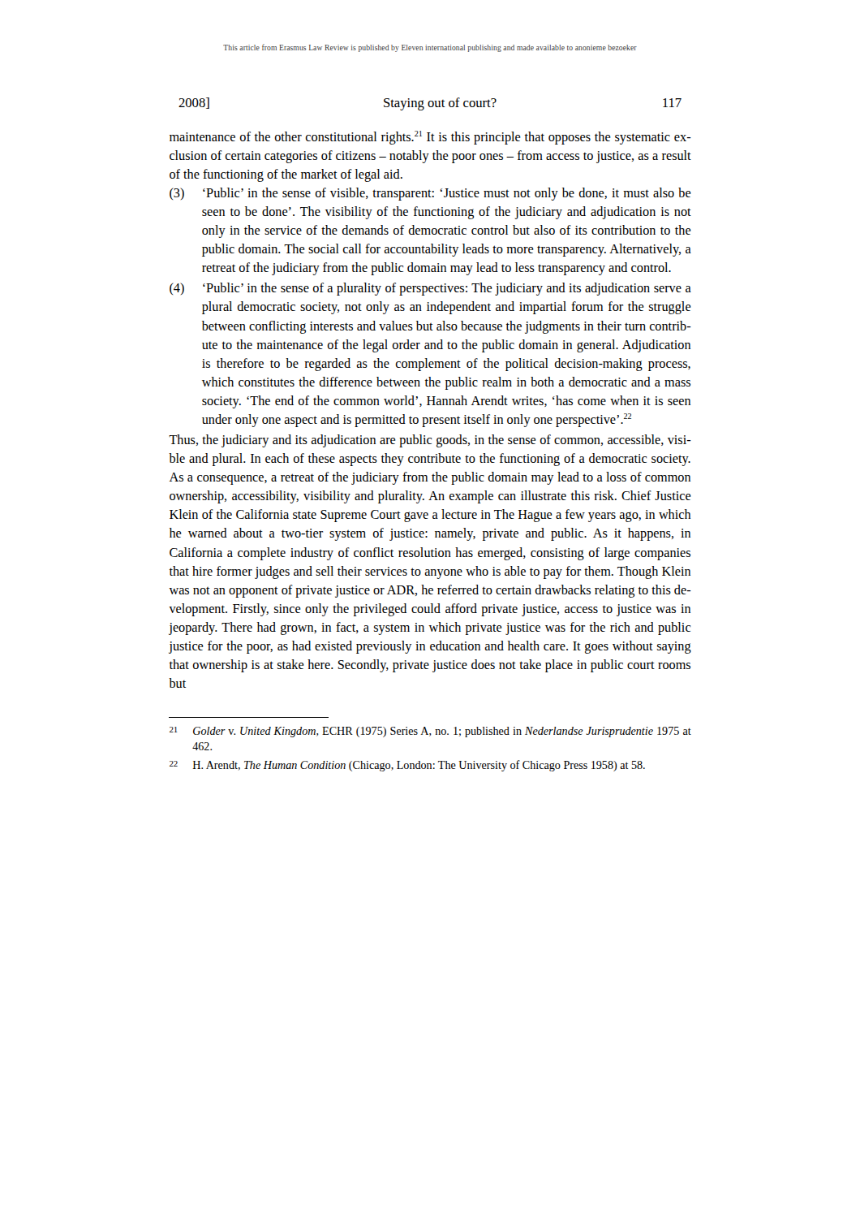This article from Erasmus Law Review is published by Eleven international publishing and made available to anonieme bezoeker
2008] Staying out of court? 117
maintenance of the other constitutional rights.21 It is this principle that opposes the systematic exclusion of certain categories of citizens – notably the poor ones – from access to justice, as a result of the functioning of the market of legal aid.
(3) ‘Public’ in the sense of visible, transparent: ‘Justice must not only be done, it must also be seen to be done’. The visibility of the functioning of the judiciary and adjudication is not only in the service of the demands of democratic control but also of its contribution to the public domain. The social call for accountability leads to more transparency. Alternatively, a retreat of the judiciary from the public domain may lead to less transparency and control.
(4) ‘Public’ in the sense of a plurality of perspectives: The judiciary and its adjudication serve a plural democratic society, not only as an independent and impartial forum for the struggle between conflicting interests and values but also because the judgments in their turn contribute to the maintenance of the legal order and to the public domain in general. Adjudication is therefore to be regarded as the complement of the political decision-making process, which constitutes the difference between the public realm in both a democratic and a mass society. ‘The end of the common world’, Hannah Arendt writes, ‘has come when it is seen under only one aspect and is permitted to present itself in only one perspective’.22
Thus, the judiciary and its adjudication are public goods, in the sense of common, accessible, visible and plural. In each of these aspects they contribute to the functioning of a democratic society. As a consequence, a retreat of the judiciary from the public domain may lead to a loss of common ownership, accessibility, visibility and plurality. An example can illustrate this risk. Chief Justice Klein of the California state Supreme Court gave a lecture in The Hague a few years ago, in which he warned about a two-tier system of justice: namely, private and public. As it happens, in California a complete industry of conflict resolution has emerged, consisting of large companies that hire former judges and sell their services to anyone who is able to pay for them. Though Klein was not an opponent of private justice or ADR, he referred to certain drawbacks relating to this development. Firstly, since only the privileged could afford private justice, access to justice was in jeopardy. There had grown, in fact, a system in which private justice was for the rich and public justice for the poor, as had existed previously in education and health care. It goes without saying that ownership is at stake here. Secondly, private justice does not take place in public court rooms but
21 Golder v. United Kingdom, ECHR (1975) Series A, no. 1; published in Nederlandse Jurisprudentie 1975 at 462.
22 H. Arendt, The Human Condition (Chicago, London: The University of Chicago Press 1958) at 58.